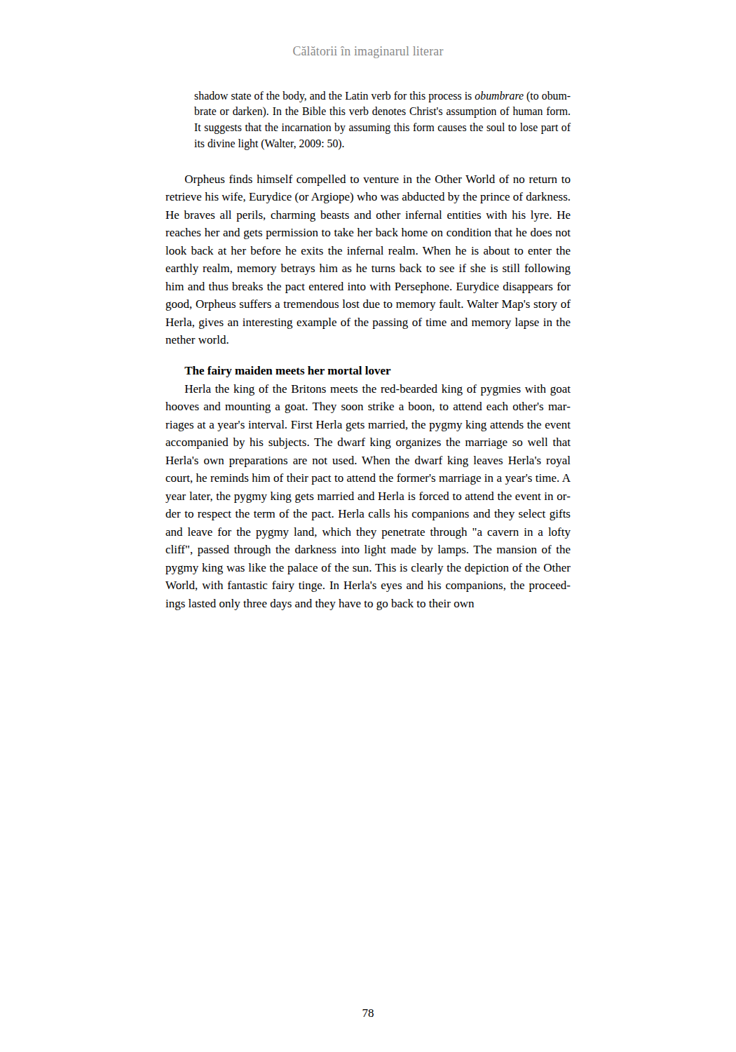Călătorii în imaginarul literar
shadow state of the body, and the Latin verb for this process is obumbrare (to obumbrate or darken). In the Bible this verb denotes Christ's assumption of human form. It suggests that the incarnation by assuming this form causes the soul to lose part of its divine light (Walter, 2009: 50).
Orpheus finds himself compelled to venture in the Other World of no return to retrieve his wife, Eurydice (or Argiope) who was abducted by the prince of darkness. He braves all perils, charming beasts and other infernal entities with his lyre. He reaches her and gets permission to take her back home on condition that he does not look back at her before he exits the infernal realm. When he is about to enter the earthly realm, memory betrays him as he turns back to see if she is still following him and thus breaks the pact entered into with Persephone. Eurydice disappears for good, Orpheus suffers a tremendous lost due to memory fault. Walter Map's story of Herla, gives an interesting example of the passing of time and memory lapse in the nether world.
The fairy maiden meets her mortal lover
Herla the king of the Britons meets the red-bearded king of pygmies with goat hooves and mounting a goat. They soon strike a boon, to attend each other's marriages at a year's interval. First Herla gets married, the pygmy king attends the event accompanied by his subjects. The dwarf king organizes the marriage so well that Herla's own preparations are not used. When the dwarf king leaves Herla's royal court, he reminds him of their pact to attend the former's marriage in a year's time. A year later, the pygmy king gets married and Herla is forced to attend the event in order to respect the term of the pact. Herla calls his companions and they select gifts and leave for the pygmy land, which they penetrate through "a cavern in a lofty cliff", passed through the darkness into light made by lamps. The mansion of the pygmy king was like the palace of the sun. This is clearly the depiction of the Other World, with fantastic fairy tinge. In Herla's eyes and his companions, the proceedings lasted only three days and they have to go back to their own
78